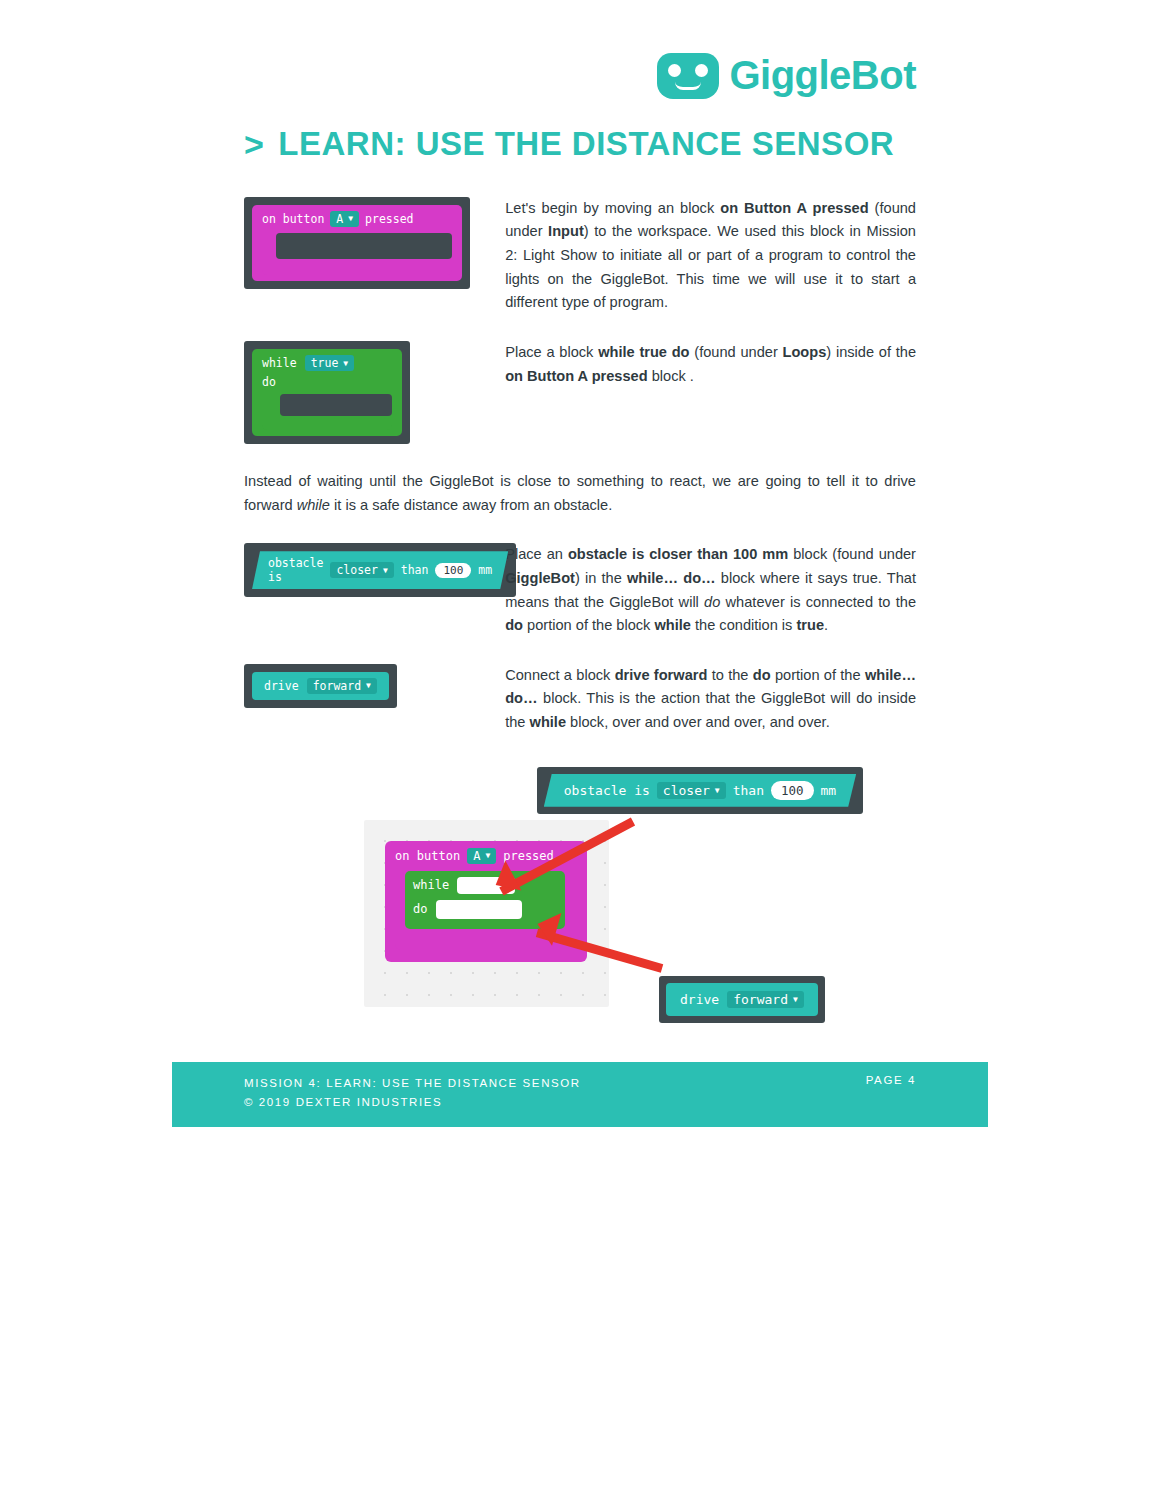GiggleBot
> Learn: Use the Distance Sensor
on button A ▼ pressed
Let's begin by moving an block on Button A pressed (found under Input) to the workspace. We used this block in Mission 2: Light Show to initiate all or part of a program to control the lights on the GiggleBot. This time we will use it to start a different type of program.
while true ▼
do
Place a block while true do (found under Loops) inside of the on Button A pressed block .
Instead of waiting until the GiggleBot is close to something to react, we are going to tell it to drive forward while it is a safe distance away from an obstacle.
obstacle is closer ▼ than 100 mm
Place an obstacle is closer than 100 mm block (found under GiggleBot) in the while… do… block where it says true. That means that the GiggleBot will do whatever is connected to the do portion of the block while the condition is true.
drive forward ▼
Connect a block drive forward to the do portion of the while… do… block. This is the action that the GiggleBot will do inside the while block, over and over and over, and over.
on button A ▼ pressed
while
do
obstacle is closer ▼ than 100 mm
drive forward ▼
MISSION 4: LEARN: USE THE DISTANCE SENSOR
© 2019 DEXTER INDUSTRIES
PAGE 4